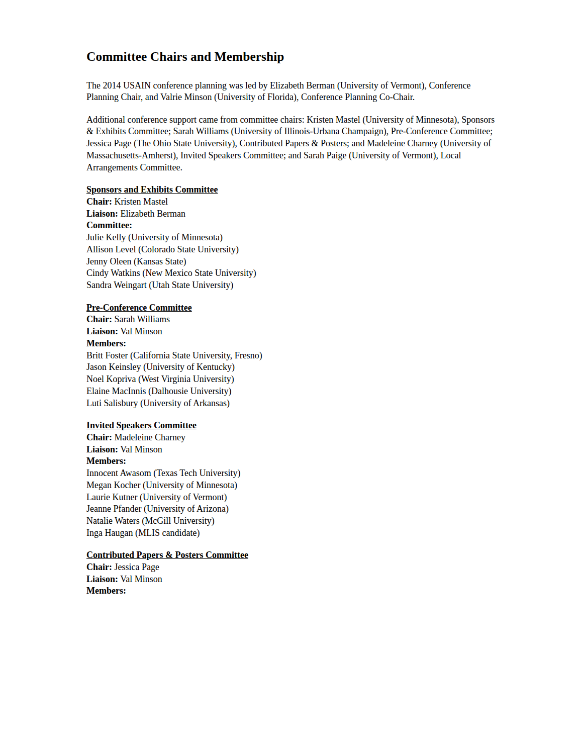Committee Chairs and Membership
The 2014 USAIN conference planning was led by Elizabeth Berman (University of Vermont), Conference Planning Chair, and Valrie Minson (University of Florida), Conference Planning Co-Chair.
Additional conference support came from committee chairs: Kristen Mastel (University of Minnesota), Sponsors & Exhibits Committee; Sarah Williams (University of Illinois-Urbana Champaign), Pre-Conference Committee; Jessica Page (The Ohio State University), Contributed Papers & Posters; and Madeleine Charney (University of Massachusetts-Amherst), Invited Speakers Committee; and Sarah Paige (University of Vermont), Local Arrangements Committee.
Sponsors and Exhibits Committee
Chair: Kristen Mastel
Liaison: Elizabeth Berman
Committee:
Julie Kelly (University of Minnesota)
Allison Level (Colorado State University)
Jenny Oleen (Kansas State)
Cindy Watkins (New Mexico State University)
Sandra Weingart (Utah State University)
Pre-Conference Committee
Chair: Sarah Williams
Liaison: Val Minson
Members:
Britt Foster (California State University, Fresno)
Jason Keinsley (University of Kentucky)
Noel Kopriva (West Virginia University)
Elaine MacInnis (Dalhousie University)
Luti Salisbury (University of Arkansas)
Invited Speakers Committee
Chair: Madeleine Charney
Liaison: Val Minson
Members:
Innocent Awasom (Texas Tech University)
Megan Kocher (University of Minnesota)
Laurie Kutner (University of Vermont)
Jeanne Pfander (University of Arizona)
Natalie Waters (McGill University)
Inga Haugan (MLIS candidate)
Contributed Papers & Posters Committee
Chair: Jessica Page
Liaison: Val Minson
Members: